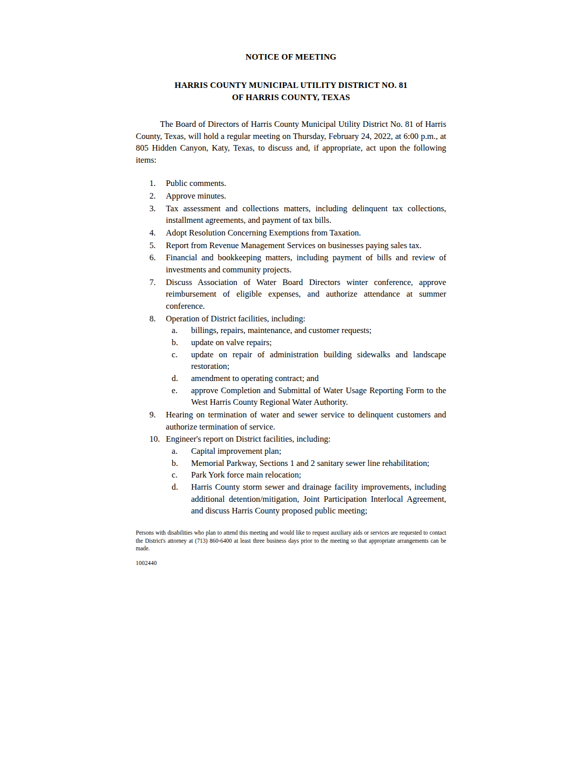NOTICE OF MEETING
HARRIS COUNTY MUNICIPAL UTILITY DISTRICT NO. 81
OF HARRIS COUNTY, TEXAS
The Board of Directors of Harris County Municipal Utility District No. 81 of Harris County, Texas, will hold a regular meeting on Thursday, February 24, 2022, at 6:00 p.m., at 805 Hidden Canyon, Katy, Texas, to discuss and, if appropriate, act upon the following items:
1. Public comments.
2. Approve minutes.
3. Tax assessment and collections matters, including delinquent tax collections, installment agreements, and payment of tax bills.
4. Adopt Resolution Concerning Exemptions from Taxation.
5. Report from Revenue Management Services on businesses paying sales tax.
6. Financial and bookkeeping matters, including payment of bills and review of investments and community projects.
7. Discuss Association of Water Board Directors winter conference, approve reimbursement of eligible expenses, and authorize attendance at summer conference.
8. Operation of District facilities, including:
a. billings, repairs, maintenance, and customer requests;
b. update on valve repairs;
c. update on repair of administration building sidewalks and landscape restoration;
d. amendment to operating contract; and
e. approve Completion and Submittal of Water Usage Reporting Form to the West Harris County Regional Water Authority.
9. Hearing on termination of water and sewer service to delinquent customers and authorize termination of service.
10. Engineer's report on District facilities, including:
a. Capital improvement plan;
b. Memorial Parkway, Sections 1 and 2 sanitary sewer line rehabilitation;
c. Park York force main relocation;
d. Harris County storm sewer and drainage facility improvements, including additional detention/mitigation, Joint Participation Interlocal Agreement, and discuss Harris County proposed public meeting;
Persons with disabilities who plan to attend this meeting and would like to request auxiliary aids or services are requested to contact the District's attorney at (713) 860-6400 at least three business days prior to the meeting so that appropriate arrangements can be made.
1002440